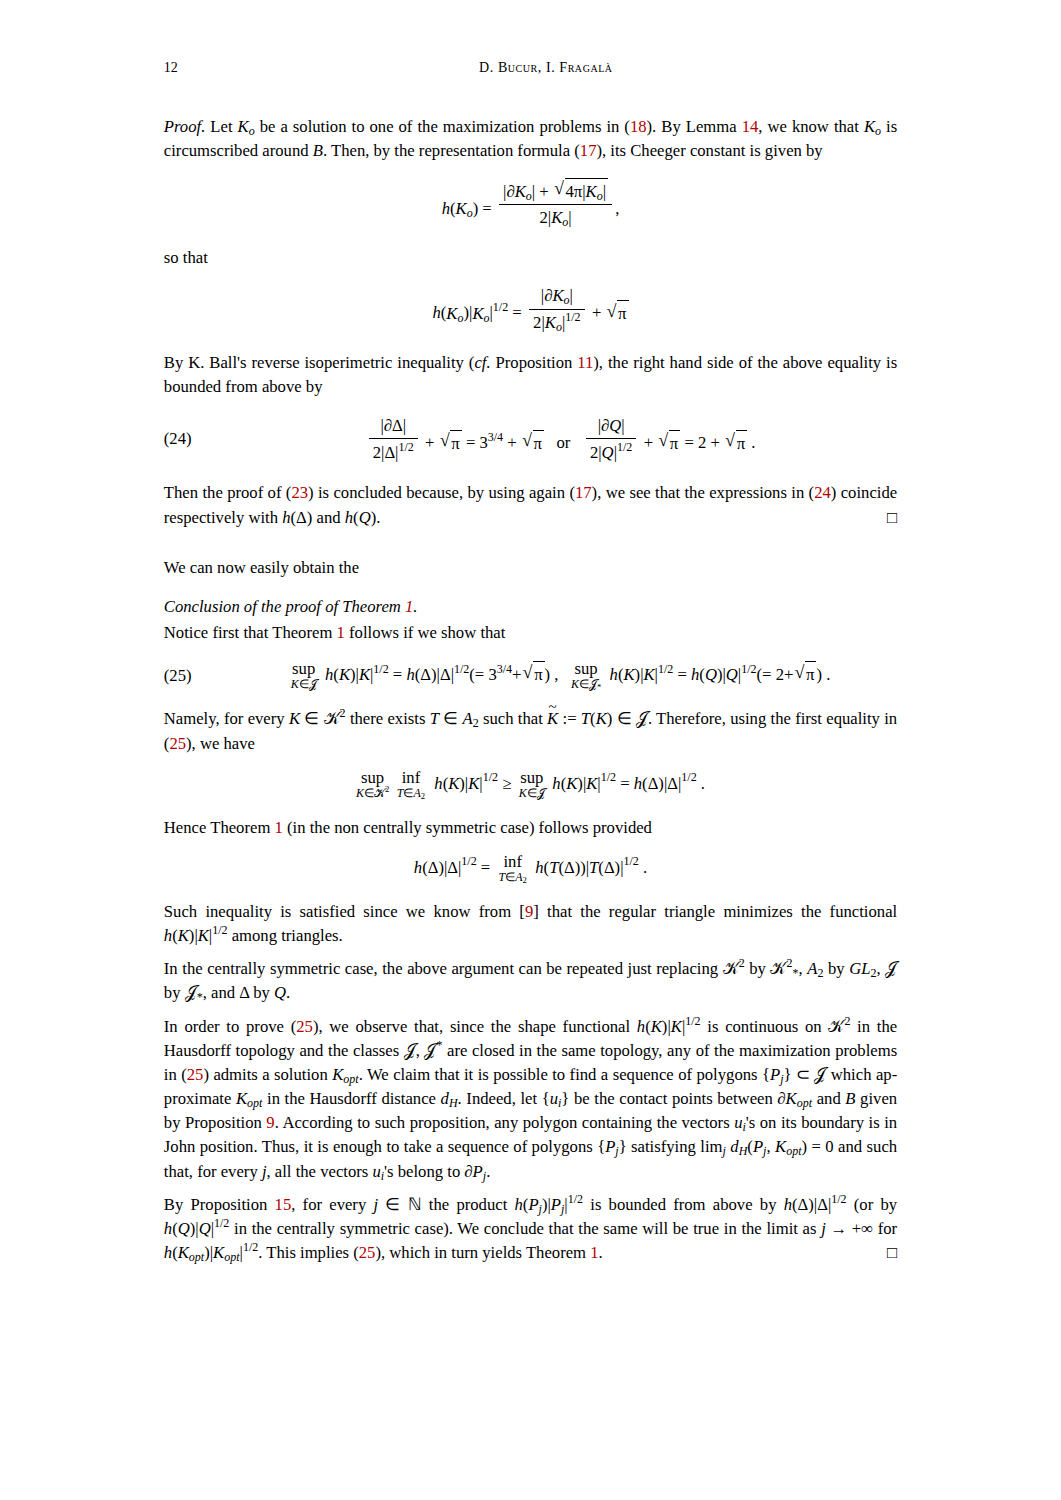12 D. Bucur, I. Fragalà
Proof. Let Ko be a solution to one of the maximization problems in (18). By Lemma 14, we know that Ko is circumscribed around B. Then, by the representation formula (17), its Cheeger constant is given by
h(Ko) = |∂Ko| + 4π|Ko| 2|Ko| ,
so that
h(Ko)|Ko|1/2 = |∂Ko| 2|Ko|1/2 + π
By K. Ball's reverse isoperimetric inequality (cf. Proposition 11), the right hand side of the above equality is bounded from above by
(24) |∂Δ| 2|Δ|1/2 + π = 33/4 + π or |∂Q| 2|Q|1/2 + π = 2 + π .
Then the proof of (23) is concluded because, by using again (17), we see that the expressions in (24) coincide respectively with h(Δ) and h(Q).
We can now easily obtain the
Conclusion of the proof of Theorem 1.
Notice first that Theorem 1 follows if we show that
(25) sup K∈𝒥 h(K)|K|1/2 = h(Δ)|Δ|1/2(= 33/4+π) , sup K∈𝒥* h(K)|K|1/2 = h(Q)|Q|1/2(= 2+π) .
Namely, for every K ∈ 𝒦2 there exists T ∈ A2 such that ~K := T(K) ∈ 𝒥. Therefore, using the first equality in (25), we have
sup K∈𝒦2 inf T∈A2 h(K)|K|1/2 ≥ sup K∈𝒥 h(K)|K|1/2 = h(Δ)|Δ|1/2 .
Hence Theorem 1 (in the non centrally symmetric case) follows provided
h(Δ)|Δ|1/2 = inf T∈A2 h(T(Δ))|T(Δ)|1/2 .
Such inequality is satisfied since we know from [9] that the regular triangle minimizes the functional h(K)|K|1/2 among triangles.
In the centrally symmetric case, the above argument can be repeated just replacing 𝒦2 by 𝒦2*, A2 by GL2, 𝒥 by 𝒥*, and Δ by Q.
In order to prove (25), we observe that, since the shape functional h(K)|K|1/2 is continuous on 𝒦2 in the Hausdorff topology and the classes 𝒥, 𝒥* are closed in the same topology, any of the maximization problems in (25) admits a solution Kopt. We claim that it is possible to find a sequence of polygons {Pj} ⊂ 𝒥 which approximate Kopt in the Hausdorff distance dH. Indeed, let {ui} be the contact points between ∂Kopt and B given by Proposition 9. According to such proposition, any polygon containing the vectors ui's on its boundary is in John position. Thus, it is enough to take a sequence of polygons {Pj} satisfying limj dH(Pj, Kopt) = 0 and such that, for every j, all the vectors ui's belong to ∂Pj.
By Proposition 15, for every j ∈ ℕ the product h(Pj)|Pj|1/2 is bounded from above by h(Δ)|Δ|1/2 (or by h(Q)|Q|1/2 in the centrally symmetric case). We conclude that the same will be true in the limit as j → +∞ for h(Kopt)|Kopt|1/2. This implies (25), which in turn yields Theorem 1.